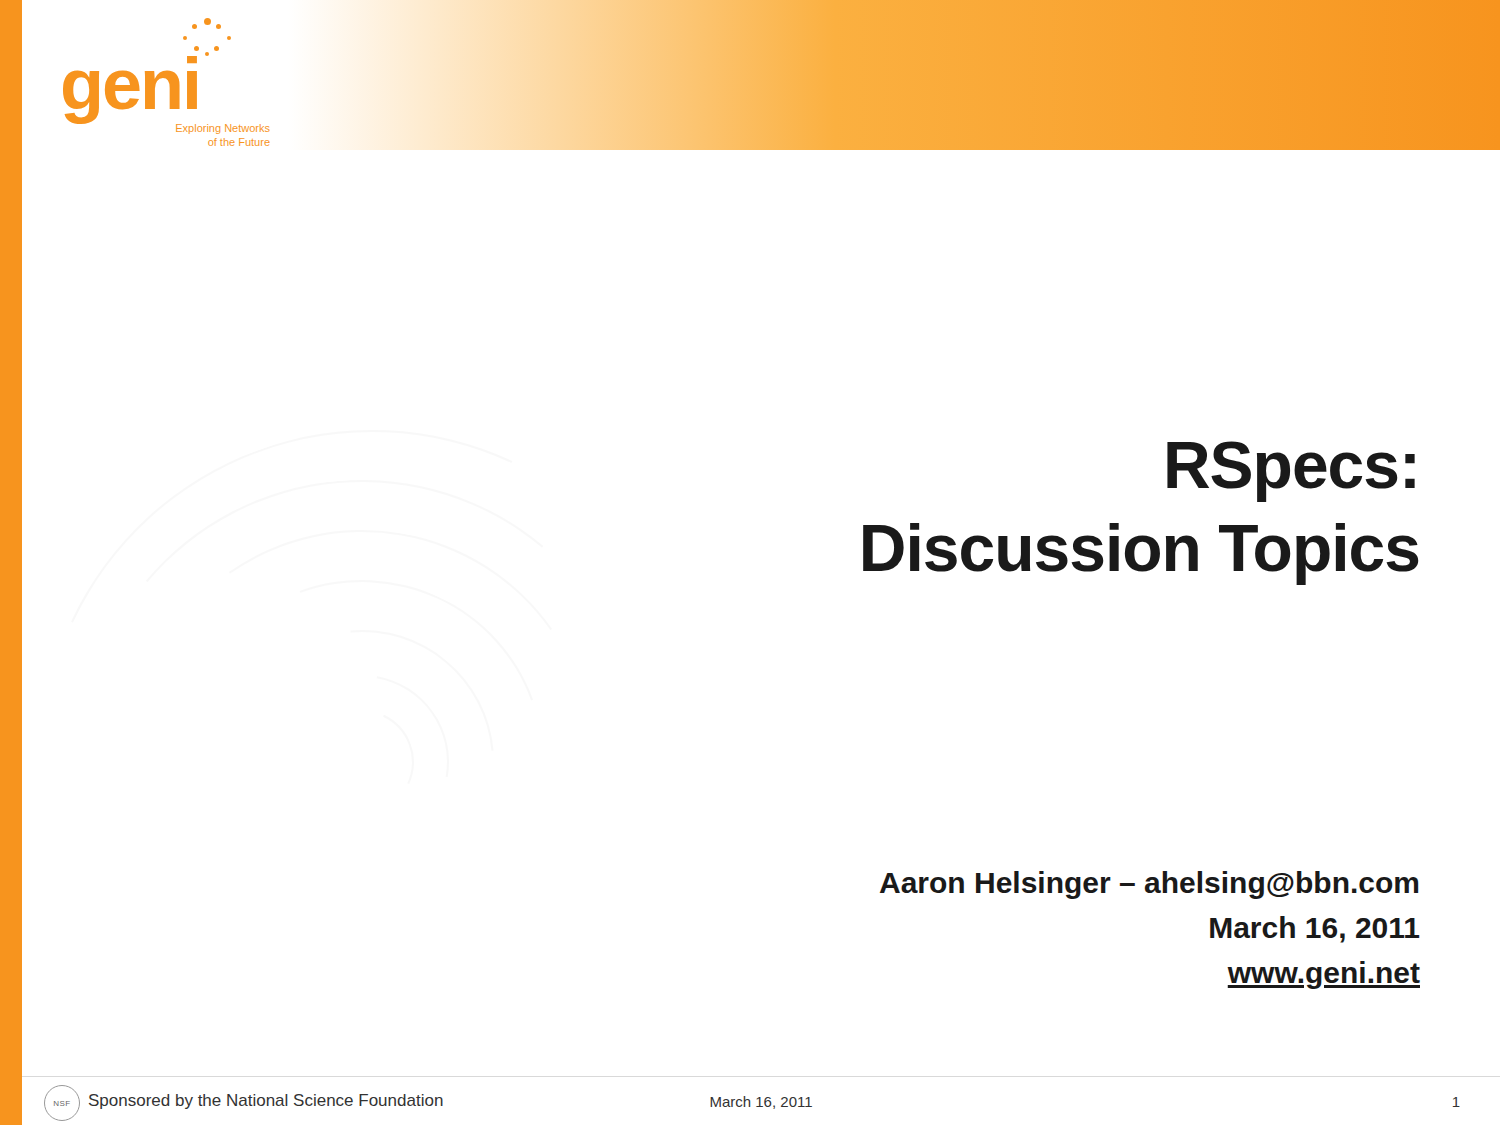geni
Exploring Networks
of the Future
RSpecs:
Discussion Topics
Aaron Helsinger – ahelsing@bbn.com
March 16, 2011
www.geni.net
NSF
Sponsored by the National Science Foundation
March 16, 2011
1